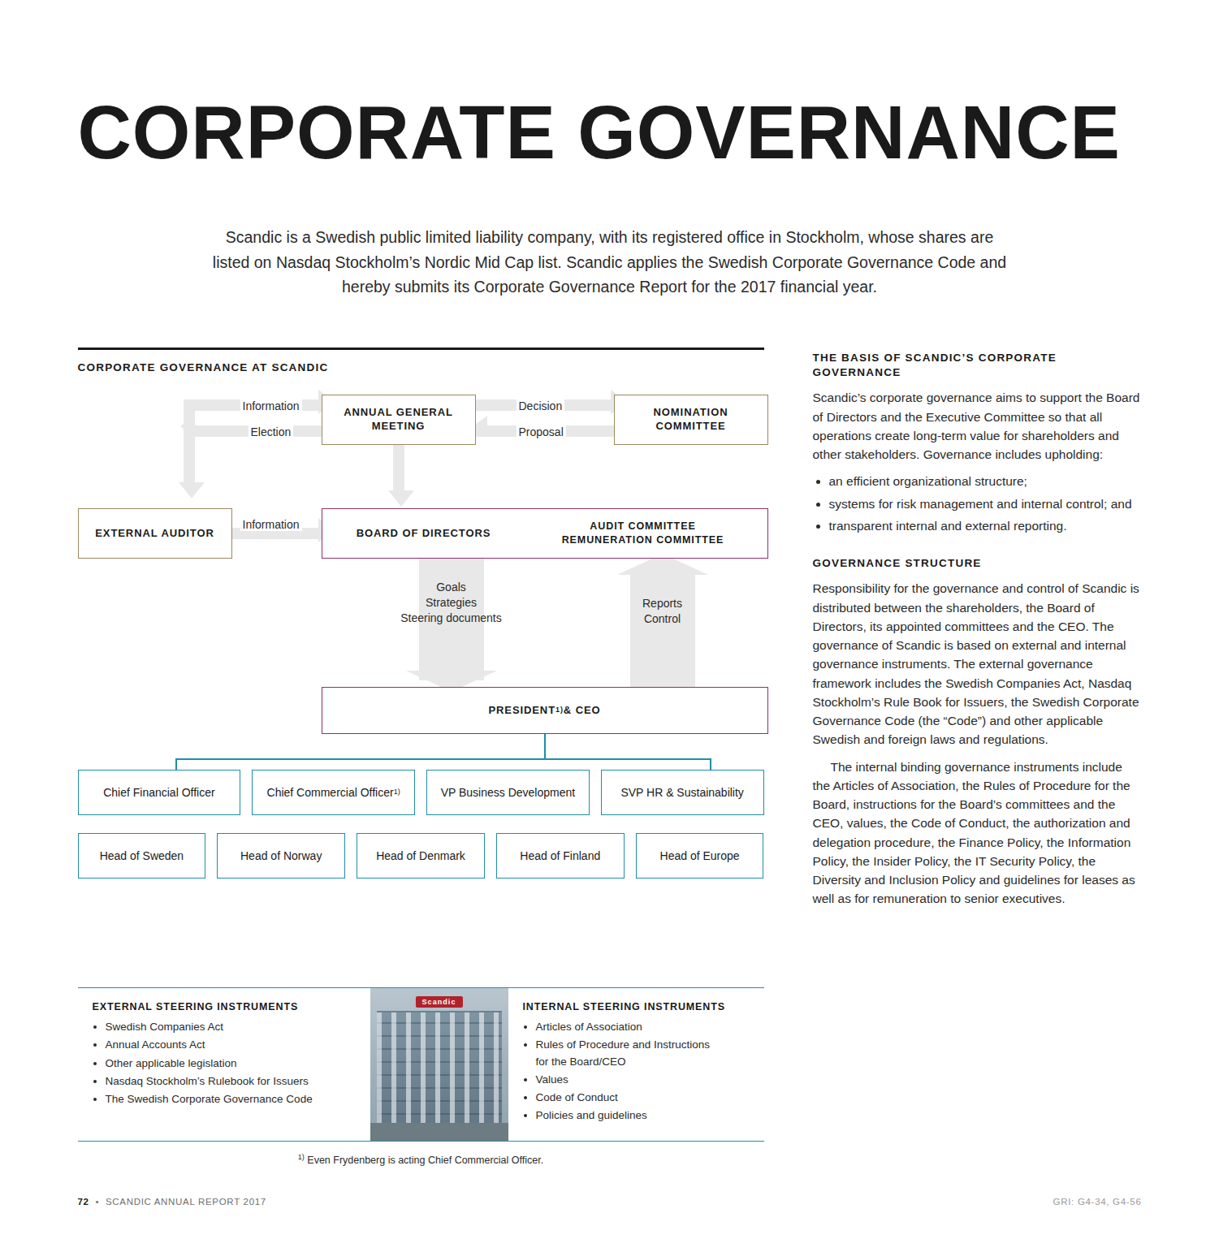Corporate Governance
Scandic is a Swedish public limited liability company, with its registered office in Stockholm, whose shares are listed on Nasdaq Stockholm’s Nordic Mid Cap list. Scandic applies the Swedish Corporate Governance Code and hereby submits its Corporate Governance Report for the 2017 financial year.
Corporate governance at Scandic
Information Election Decision Proposal Information
Annual General
Meeting
Nomination
Committee
External Auditor
Board of Directors
Audit Committee
Remuneration Committee
Goals
Strategies
Steering documents
Reports
Control
President1) & CEO
Chief Financial Officer
Chief Commercial Officer1)
VP Business Development
SVP HR & Sustainability
Head of Sweden
Head of Norway
Head of Denmark
Head of Finland
Head of Europe
External steering instruments
Swedish Companies Act
Annual Accounts Act
Other applicable legislation
Nasdaq Stockholm’s Rulebook for Issuers
The Swedish Corporate Governance Code
Scandic
Internal steering instruments
Articles of Association
Rules of Procedure and Instructions
for the Board/CEO
Values
Code of Conduct
Policies and guidelines
1) Even Frydenberg is acting Chief Commercial Officer.
The basis of Scandic’s corporate governance
Scandic’s corporate governance aims to support the Board of Directors and the Executive Committee so that all operations create long-term value for shareholders and other stakeholders. Governance includes upholding:
an efficient organizational structure;
systems for risk management and internal control; and
transparent internal and external reporting.
Governance structure
Responsibility for the governance and control of Scandic is distributed between the shareholders, the Board of Directors, its appointed committees and the CEO. The governance of Scandic is based on external and internal governance instruments. The external governance framework includes the Swedish Companies Act, Nasdaq Stockholm’s Rule Book for Issuers, the Swedish Corporate Governance Code (the “Code”) and other applicable Swedish and foreign laws and regulations.
The internal binding governance instruments include the Articles of Association, the Rules of Procedure for the Board, instructions for the Board’s committees and the CEO, values, the Code of Conduct, the authorization and delegation procedure, the Finance Policy, the Information Policy, the Insider Policy, the IT Security Policy, the Diversity and Inclusion Policy and guidelines for leases as well as for remuneration to senior executives.
72 • Scandic Annual Report 2017
GRI: G4-34, G4-56